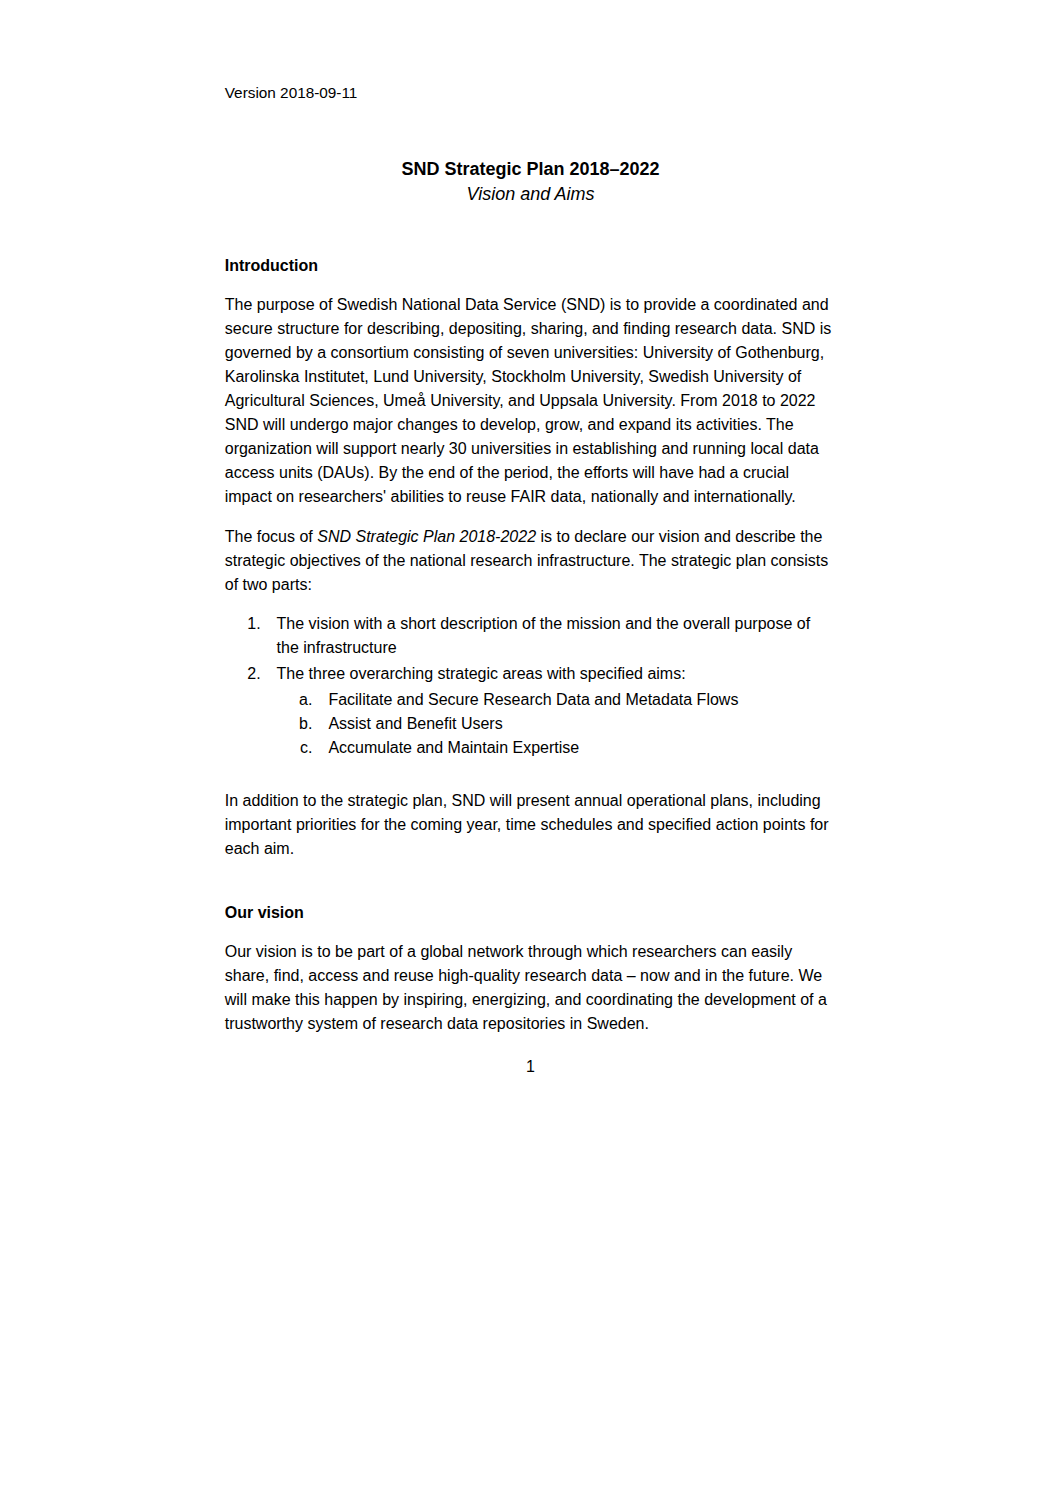Version 2018-09-11
SND Strategic Plan 2018–2022Vision and Aims
Introduction
The purpose of Swedish National Data Service (SND) is to provide a coordinated and secure structure for describing, depositing, sharing, and finding research data. SND is governed by a consortium consisting of seven universities: University of Gothenburg, Karolinska Institutet, Lund University, Stockholm University, Swedish University of Agricultural Sciences, Umeå University, and Uppsala University. From 2018 to 2022 SND will undergo major changes to develop, grow, and expand its activities. The organization will support nearly 30 universities in establishing and running local data access units (DAUs). By the end of the period, the efforts will have had a crucial impact on researchers' abilities to reuse FAIR data, nationally and internationally.
The focus of SND Strategic Plan 2018-2022 is to declare our vision and describe the strategic objectives of the national research infrastructure. The strategic plan consists of two parts:
The vision with a short description of the mission and the overall purpose of the infrastructure
The three overarching strategic areas with specified aims:
Facilitate and Secure Research Data and Metadata Flows
Assist and Benefit Users
Accumulate and Maintain Expertise
In addition to the strategic plan, SND will present annual operational plans, including important priorities for the coming year, time schedules and specified action points for each aim.
Our vision
Our vision is to be part of a global network through which researchers can easily share, find, access and reuse high-quality research data – now and in the future. We will make this happen by inspiring, energizing, and coordinating the development of a trustworthy system of research data repositories in Sweden.
1